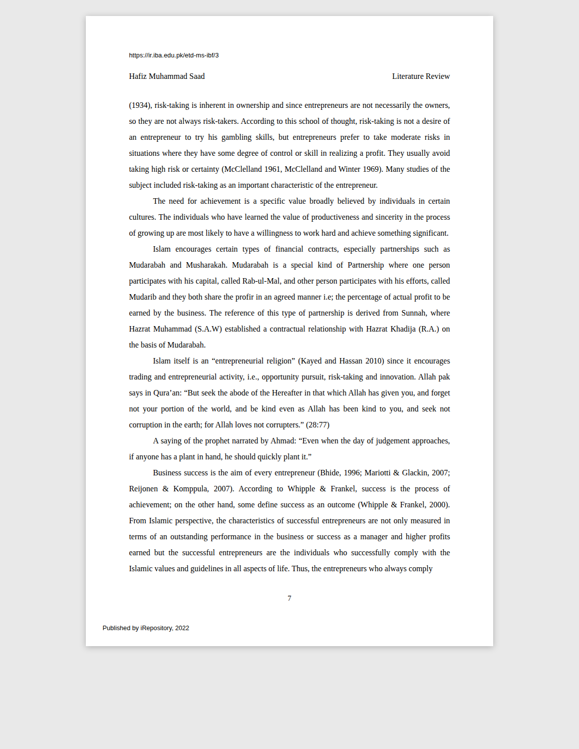https://ir.iba.edu.pk/etd-ms-ibf/3
Hafiz Muhammad Saad
Literature Review
(1934), risk-taking is inherent in ownership and since entrepreneurs are not necessarily the owners, so they are not always risk-takers. According to this school of thought, risk-taking is not a desire of an entrepreneur to try his gambling skills, but entrepreneurs prefer to take moderate risks in situations where they have some degree of control or skill in realizing a profit. They usually avoid taking high risk or certainty (McClelland 1961, McClelland and Winter 1969). Many studies of the subject included risk-taking as an important characteristic of the entrepreneur.
The need for achievement is a specific value broadly believed by individuals in certain cultures. The individuals who have learned the value of productiveness and sincerity in the process of growing up are most likely to have a willingness to work hard and achieve something significant.
Islam encourages certain types of financial contracts, especially partnerships such as Mudarabah and Musharakah. Mudarabah is a special kind of Partnership where one person participates with his capital, called Rab-ul-Mal, and other person participates with his efforts, called Mudarib and they both share the profir in an agreed manner i.e; the percentage of actual profit to be earned by the business. The reference of this type of partnership is derived from Sunnah, where Hazrat Muhammad (S.A.W) established a contractual relationship with Hazrat Khadija (R.A.) on the basis of Mudarabah.
Islam itself is an “entrepreneurial religion” (Kayed and Hassan 2010) since it encourages trading and entrepreneurial activity, i.e., opportunity pursuit, risk-taking and innovation. Allah pak says in Qura’an: “But seek the abode of the Hereafter in that which Allah has given you, and forget not your portion of the world, and be kind even as Allah has been kind to you, and seek not corruption in the earth; for Allah loves not corrupters.” (28:77)
A saying of the prophet narrated by Ahmad: “Even when the day of judgement approaches, if anyone has a plant in hand, he should quickly plant it.”
Business success is the aim of every entrepreneur (Bhide, 1996; Mariotti & Glackin, 2007; Reijonen & Komppula, 2007). According to Whipple & Frankel, success is the process of achievement; on the other hand, some define success as an outcome (Whipple & Frankel, 2000). From Islamic perspective, the characteristics of successful entrepreneurs are not only measured in terms of an outstanding performance in the business or success as a manager and higher profits earned but the successful entrepreneurs are the individuals who successfully comply with the Islamic values and guidelines in all aspects of life. Thus, the entrepreneurs who always comply
7
Published by iRepository, 2022